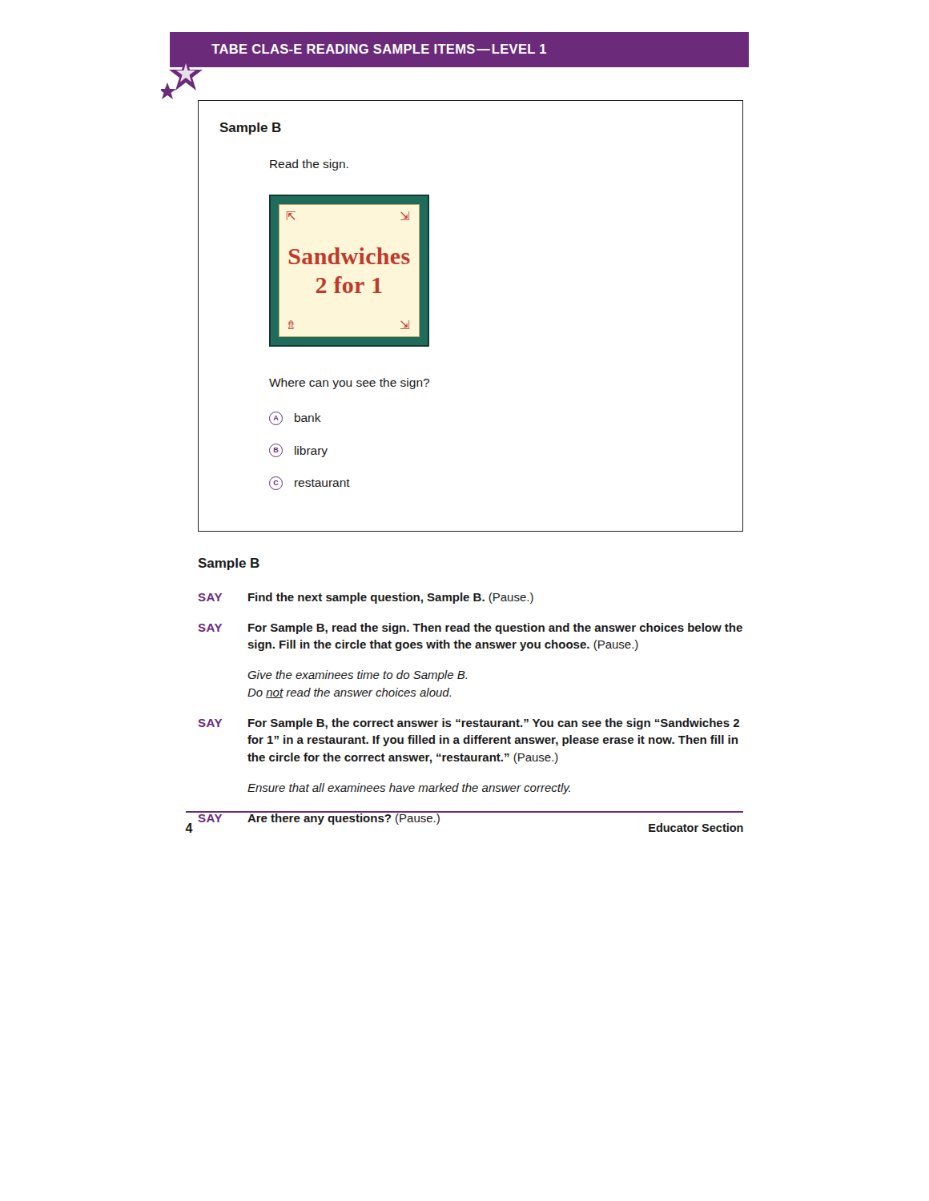TABE CLAS-E READING SAMPLE ITEMS — LEVEL 1
Sample B
Read the sign.
⇱ ⇲ ⇯ ⇲
Sandwiches
2 for 1
Where can you see the sign?
Abank
Blibrary
Crestaurant
Sample B
SAY
Find the next sample question, Sample B. (Pause.)
SAY
For Sample B, read the sign. Then read the question and the answer choices below the sign. Fill in the circle that goes with the answer you choose. (Pause.)
Give the examinees time to do Sample B.
Do not read the answer choices aloud.
SAY
For Sample B, the correct answer is “restaurant.” You can see the sign “Sandwiches 2 for 1” in a restaurant. If you filled in a different answer, please erase it now. Then fill in the circle for the correct answer, “restaurant.” (Pause.)
Ensure that all examinees have marked the answer correctly.
SAY
Are there any questions? (Pause.)
4
Educator Section